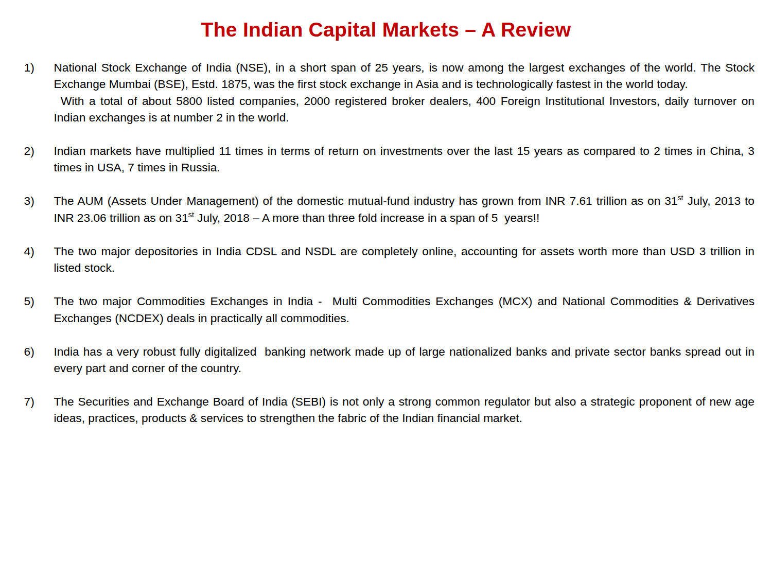The Indian Capital Markets – A Review
National Stock Exchange of India (NSE), in a short span of 25 years, is now among the largest exchanges of the world. The Stock Exchange Mumbai (BSE), Estd. 1875, was the first stock exchange in Asia and is technologically fastest in the world today. With a total of about 5800 listed companies, 2000 registered broker dealers, 400 Foreign Institutional Investors, daily turnover on Indian exchanges is at number 2 in the world.
Indian markets have multiplied 11 times in terms of return on investments over the last 15 years as compared to 2 times in China, 3 times in USA, 7 times in Russia.
The AUM (Assets Under Management) of the domestic mutual-fund industry has grown from INR 7.61 trillion as on 31st July, 2013 to INR 23.06 trillion as on 31st July, 2018 – A more than three fold increase in a span of 5 years!!
The two major depositories in India CDSL and NSDL are completely online, accounting for assets worth more than USD 3 trillion in listed stock.
The two major Commodities Exchanges in India - Multi Commodities Exchanges (MCX) and National Commodities & Derivatives Exchanges (NCDEX) deals in practically all commodities.
India has a very robust fully digitalized banking network made up of large nationalized banks and private sector banks spread out in every part and corner of the country.
The Securities and Exchange Board of India (SEBI) is not only a strong common regulator but also a strategic proponent of new age ideas, practices, products & services to strengthen the fabric of the Indian financial market.